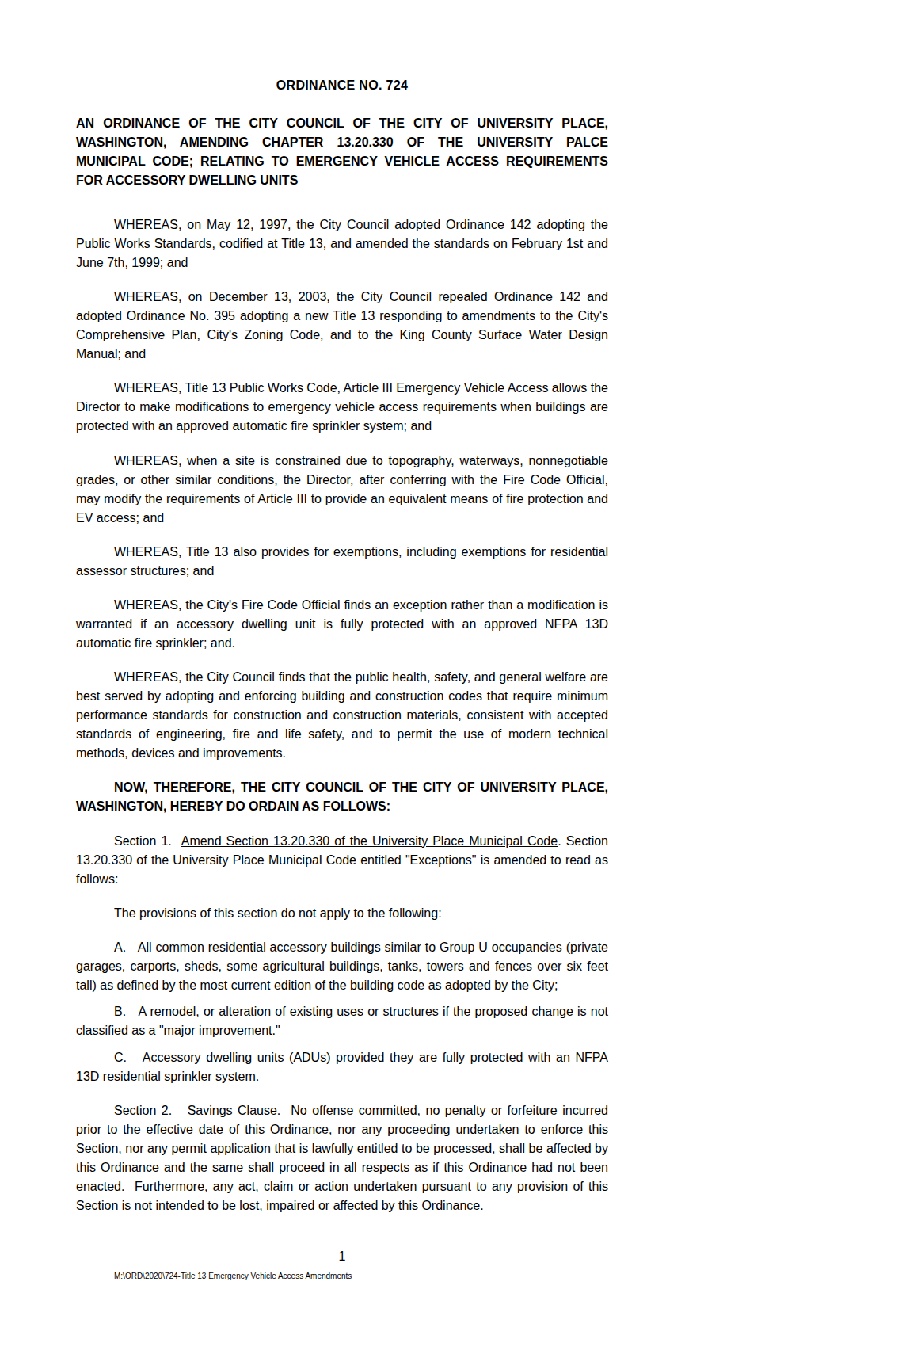ORDINANCE NO. 724
AN ORDINANCE OF THE CITY COUNCIL OF THE CITY OF UNIVERSITY PLACE, WASHINGTON, AMENDING CHAPTER 13.20.330 OF THE UNIVERSITY PALCE MUNICIPAL CODE; RELATING TO EMERGENCY VEHICLE ACCESS REQUIREMENTS FOR ACCESSORY DWELLING UNITS
WHEREAS, on May 12, 1997, the City Council adopted Ordinance 142 adopting the Public Works Standards, codified at Title 13, and amended the standards on February 1st and June 7th, 1999; and
WHEREAS, on December 13, 2003, the City Council repealed Ordinance 142 and adopted Ordinance No. 395 adopting a new Title 13 responding to amendments to the City's Comprehensive Plan, City's Zoning Code, and to the King County Surface Water Design Manual; and
WHEREAS, Title 13 Public Works Code, Article III Emergency Vehicle Access allows the Director to make modifications to emergency vehicle access requirements when buildings are protected with an approved automatic fire sprinkler system; and
WHEREAS, when a site is constrained due to topography, waterways, nonnegotiable grades, or other similar conditions, the Director, after conferring with the Fire Code Official, may modify the requirements of Article III to provide an equivalent means of fire protection and EV access; and
WHEREAS, Title 13 also provides for exemptions, including exemptions for residential assessor structures; and
WHEREAS, the City's Fire Code Official finds an exception rather than a modification is warranted if an accessory dwelling unit is fully protected with an approved NFPA 13D automatic fire sprinkler; and.
WHEREAS, the City Council finds that the public health, safety, and general welfare are best served by adopting and enforcing building and construction codes that require minimum performance standards for construction and construction materials, consistent with accepted standards of engineering, fire and life safety, and to permit the use of modern technical methods, devices and improvements.
NOW, THEREFORE, THE CITY COUNCIL OF THE CITY OF UNIVERSITY PLACE, WASHINGTON, HEREBY DO ORDAIN AS FOLLOWS:
Section 1. Amend Section 13.20.330 of the University Place Municipal Code. Section 13.20.330 of the University Place Municipal Code entitled "Exceptions" is amended to read as follows:
The provisions of this section do not apply to the following:
A. All common residential accessory buildings similar to Group U occupancies (private garages, carports, sheds, some agricultural buildings, tanks, towers and fences over six feet tall) as defined by the most current edition of the building code as adopted by the City;
B. A remodel, or alteration of existing uses or structures if the proposed change is not classified as a "major improvement."
C. Accessory dwelling units (ADUs) provided they are fully protected with an NFPA 13D residential sprinkler system.
Section 2. Savings Clause. No offense committed, no penalty or forfeiture incurred prior to the effective date of this Ordinance, nor any proceeding undertaken to enforce this Section, nor any permit application that is lawfully entitled to be processed, shall be affected by this Ordinance and the same shall proceed in all respects as if this Ordinance had not been enacted. Furthermore, any act, claim or action undertaken pursuant to any provision of this Section is not intended to be lost, impaired or affected by this Ordinance.
1
M:\ORD\2020\724-Title 13 Emergency Vehicle Access Amendments